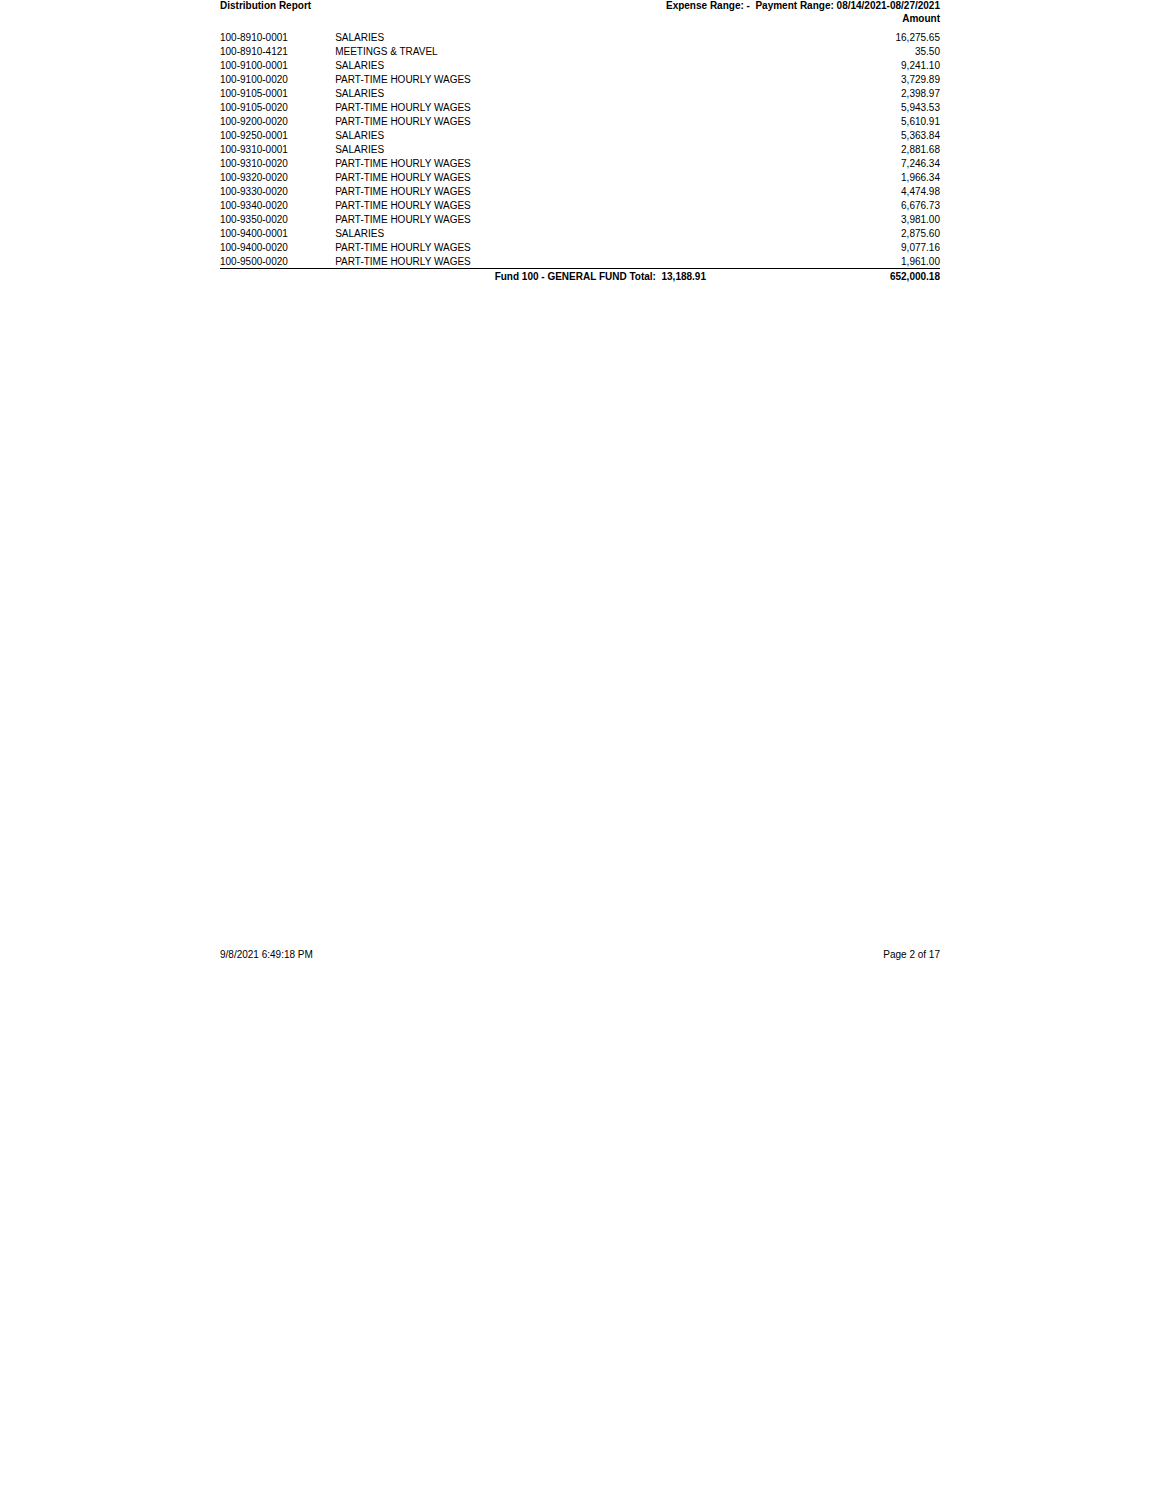Distribution Report Expense Range: - Payment Range: 08/14/2021-08/27/2021
Amount
| 100-8910-0001 | SALARIES | 16,275.65 |
| 100-8910-4121 | MEETINGS & TRAVEL | 35.50 |
| 100-9100-0001 | SALARIES | 9,241.10 |
| 100-9100-0020 | PART-TIME HOURLY WAGES | 3,729.89 |
| 100-9105-0001 | SALARIES | 2,398.97 |
| 100-9105-0020 | PART-TIME HOURLY WAGES | 5,943.53 |
| 100-9200-0020 | PART-TIME HOURLY WAGES | 5,610.91 |
| 100-9250-0001 | SALARIES | 5,363.84 |
| 100-9310-0001 | SALARIES | 2,881.68 |
| 100-9310-0020 | PART-TIME HOURLY WAGES | 7,246.34 |
| 100-9320-0020 | PART-TIME HOURLY WAGES | 1,966.34 |
| 100-9330-0020 | PART-TIME HOURLY WAGES | 4,474.98 |
| 100-9340-0020 | PART-TIME HOURLY WAGES | 6,676.73 |
| 100-9350-0020 | PART-TIME HOURLY WAGES | 3,981.00 |
| 100-9400-0001 | SALARIES | 2,875.60 |
| 100-9400-0020 | PART-TIME HOURLY WAGES | 9,077.16 |
| 100-9500-0020 | PART-TIME HOURLY WAGES | 1,961.00 |
| | Fund 100 - GENERAL FUND Total: 13,188.91 | 652,000.18 |
9/8/2021 6:49:18 PM Page 2 of 17